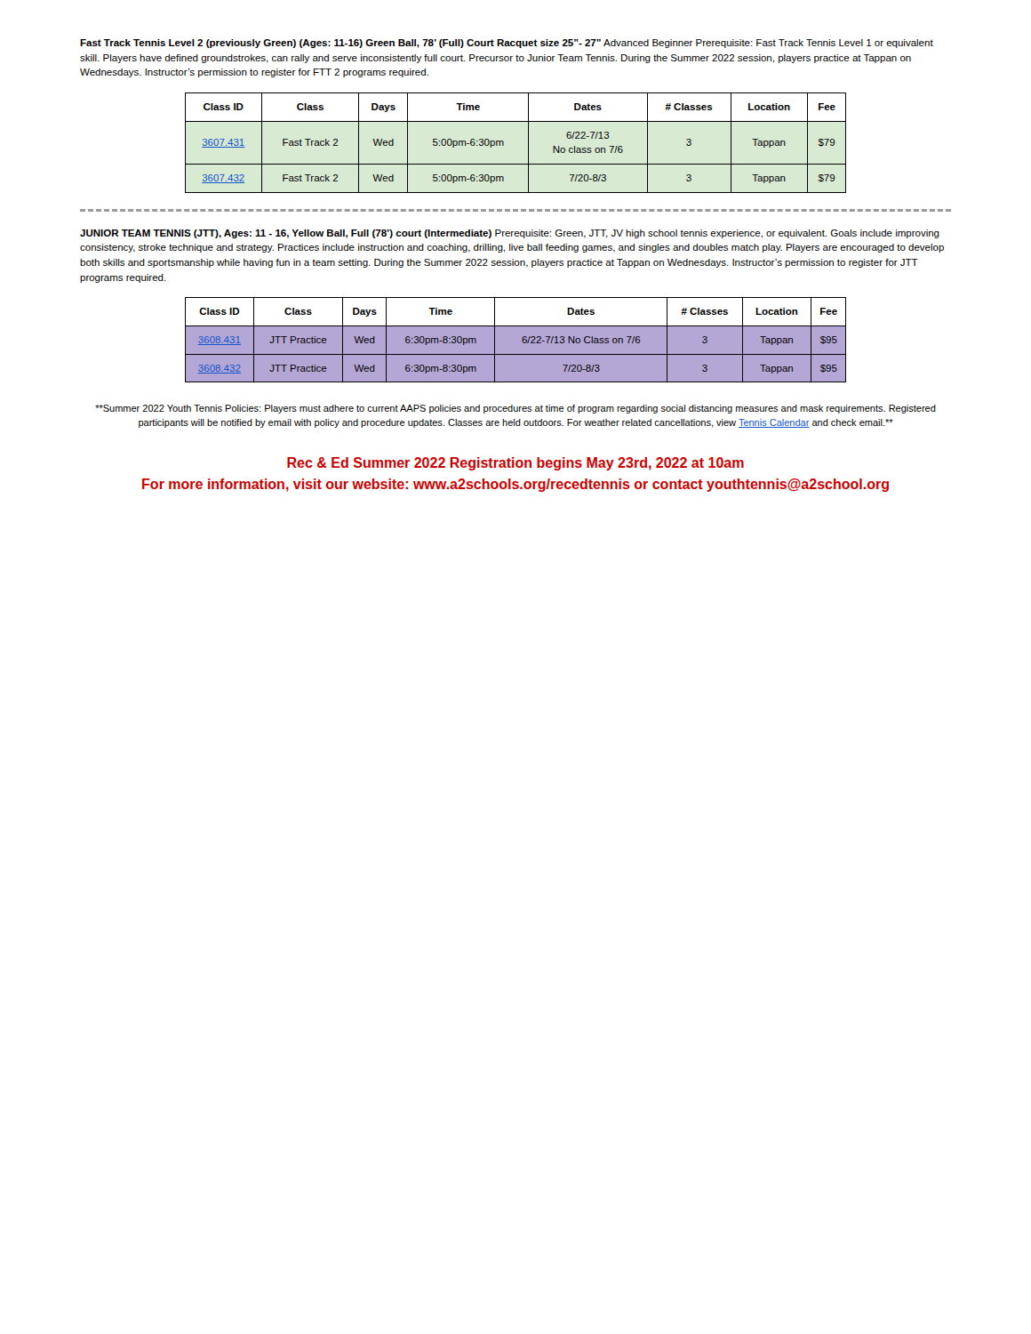Fast Track Tennis Level 2 (previously Green) (Ages: 11-16) Green Ball, 78’ (Full) Court Racquet size 25”- 27” Advanced Beginner Prerequisite: Fast Track Tennis Level 1 or equivalent skill. Players have defined groundstrokes, can rally and serve inconsistently full court. Precursor to Junior Team Tennis. During the Summer 2022 session, players practice at Tappan on Wednesdays. Instructor’s permission to register for FTT 2 programs required.
| Class ID | Class | Days | Time | Dates | # Classes | Location | Fee |
| --- | --- | --- | --- | --- | --- | --- | --- |
| 3607.431 | Fast Track 2 | Wed | 5:00pm-6:30pm | 6/22-7/13 No class on 7/6 | 3 | Tappan | $79 |
| 3607.432 | Fast Track 2 | Wed | 5:00pm-6:30pm | 7/20-8/3 | 3 | Tappan | $79 |
JUNIOR TEAM TENNIS (JTT), Ages: 11 - 16, Yellow Ball, Full (78’) court (Intermediate) Prerequisite: Green, JTT, JV high school tennis experience, or equivalent. Goals include improving consistency, stroke technique and strategy. Practices include instruction and coaching, drilling, live ball feeding games, and singles and doubles match play. Players are encouraged to develop both skills and sportsmanship while having fun in a team setting. During the Summer 2022 session, players practice at Tappan on Wednesdays. Instructor’s permission to register for JTT programs required.
| Class ID | Class | Days | Time | Dates | # Classes | Location | Fee |
| --- | --- | --- | --- | --- | --- | --- | --- |
| 3608.431 | JTT Practice | Wed | 6:30pm-8:30pm | 6/22-7/13 No Class on 7/6 | 3 | Tappan | $95 |
| 3608.432 | JTT Practice | Wed | 6:30pm-8:30pm | 7/20-8/3 | 3 | Tappan | $95 |
**Summer 2022 Youth Tennis Policies: Players must adhere to current AAPS policies and procedures at time of program regarding social distancing measures and mask requirements. Registered participants will be notified by email with policy and procedure updates. Classes are held outdoors. For weather related cancellations, view Tennis Calendar and check email.**
Rec & Ed Summer 2022 Registration begins May 23rd, 2022 at 10am
For more information, visit our website: www.a2schools.org/recedtennis or contact youthtennis@a2school.org